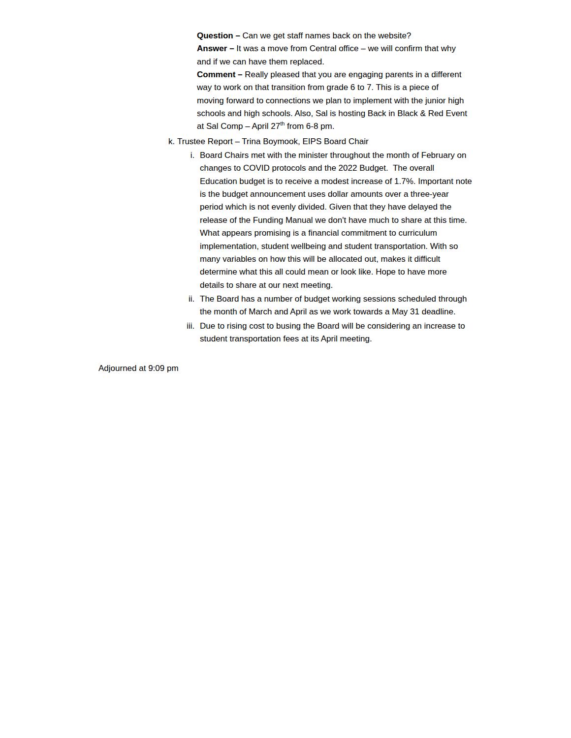Question – Can we get staff names back on the website?
Answer – It was a move from Central office – we will confirm that why and if we can have them replaced.
Comment – Really pleased that you are engaging parents in a different way to work on that transition from grade 6 to 7. This is a piece of moving forward to connections we plan to implement with the junior high schools and high schools. Also, Sal is hosting Back in Black & Red Event at Sal Comp – April 27th from 6-8 pm.
Trustee Report – Trina Boymook, EIPS Board Chair
Board Chairs met with the minister throughout the month of February on changes to COVID protocols and the 2022 Budget. The overall Education budget is to receive a modest increase of 1.7%. Important note is the budget announcement uses dollar amounts over a three-year period which is not evenly divided. Given that they have delayed the release of the Funding Manual we don't have much to share at this time. What appears promising is a financial commitment to curriculum implementation, student wellbeing and student transportation. With so many variables on how this will be allocated out, makes it difficult determine what this all could mean or look like. Hope to have more details to share at our next meeting.
The Board has a number of budget working sessions scheduled through the month of March and April as we work towards a May 31 deadline.
Due to rising cost to busing the Board will be considering an increase to student transportation fees at its April meeting.
Adjourned at 9:09 pm